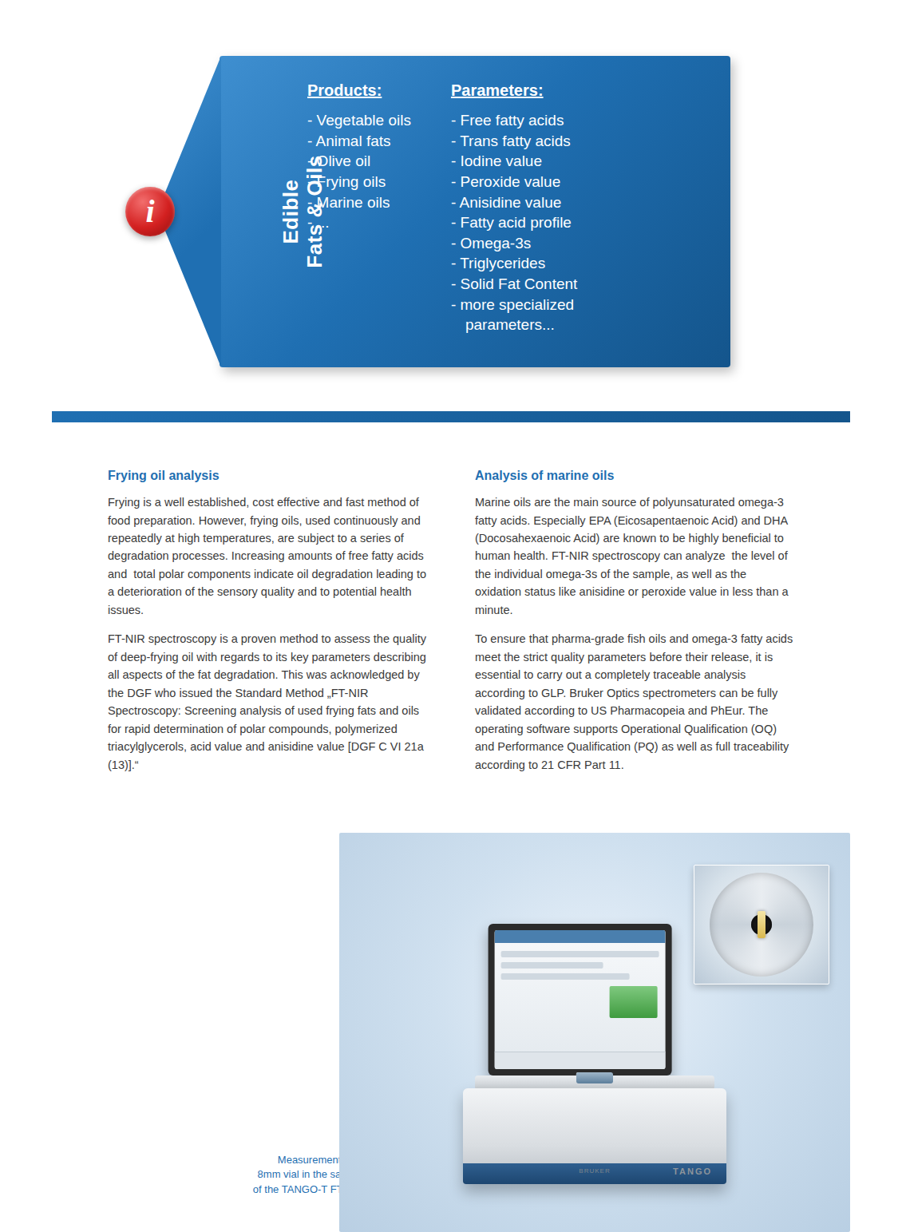i
Edible
Fats & Oils
Products:
- Vegetable oils
- Animal fats
- Olive oil
- Frying oils
- Marine oils
- ...
Parameters:
- Free fatty acids
- Trans fatty acids
- Iodine value
- Peroxide value
- Anisidine value
- Fatty acid profile
- Omega-3s
- Triglycerides
- Solid Fat Content
- more specialized
parameters...
Frying oil analysis
Frying is a well established, cost effective and fast method of food preparation. However, frying oils, used continuously and repeatedly at high temperatures, are subject to a series of degradation processes. Increasing amounts of free fatty acids and total polar components indicate oil degradation leading to a deterioration of the sensory quality and to potential health issues.
FT-NIR spectroscopy is a proven method to assess the quality of deep-frying oil with regards to its key parameters describing all aspects of the fat degradation. This was acknowledged by the DGF who issued the Standard Method „FT-NIR Spectroscopy: Screening analysis of used frying fats and oils for rapid determination of polar compounds, polymerized triacylglycerols, acid value and anisidine value [DGF C VI 21a (13)].“
Analysis of marine oils
Marine oils are the main source of polyunsaturated omega-3 fatty acids. Especially EPA (Eicosapentaenoic Acid) and DHA (Docosahexaenoic Acid) are known to be highly beneficial to human health. FT-NIR spectroscopy can analyze the level of the individual omega-3s of the sample, as well as the oxidation status like anisidine or peroxide value in less than a minute.
To ensure that pharma-grade fish oils and omega-3 fatty acids meet the strict quality parameters before their release, it is essential to carry out a completely traceable analysis according to GLP. Bruker Optics spectrometers can be fully validated according to US Pharmacopeia and PhEur. The operating software supports Operational Qualification (OQ) and Performance Qualification (PQ) as well as full traceability according to 21 CFR Part 11.
Measurement of edible oils in an
8mm vial in the sample compartment
of the TANGO-T FT-NIR spectrometer
BRUKER